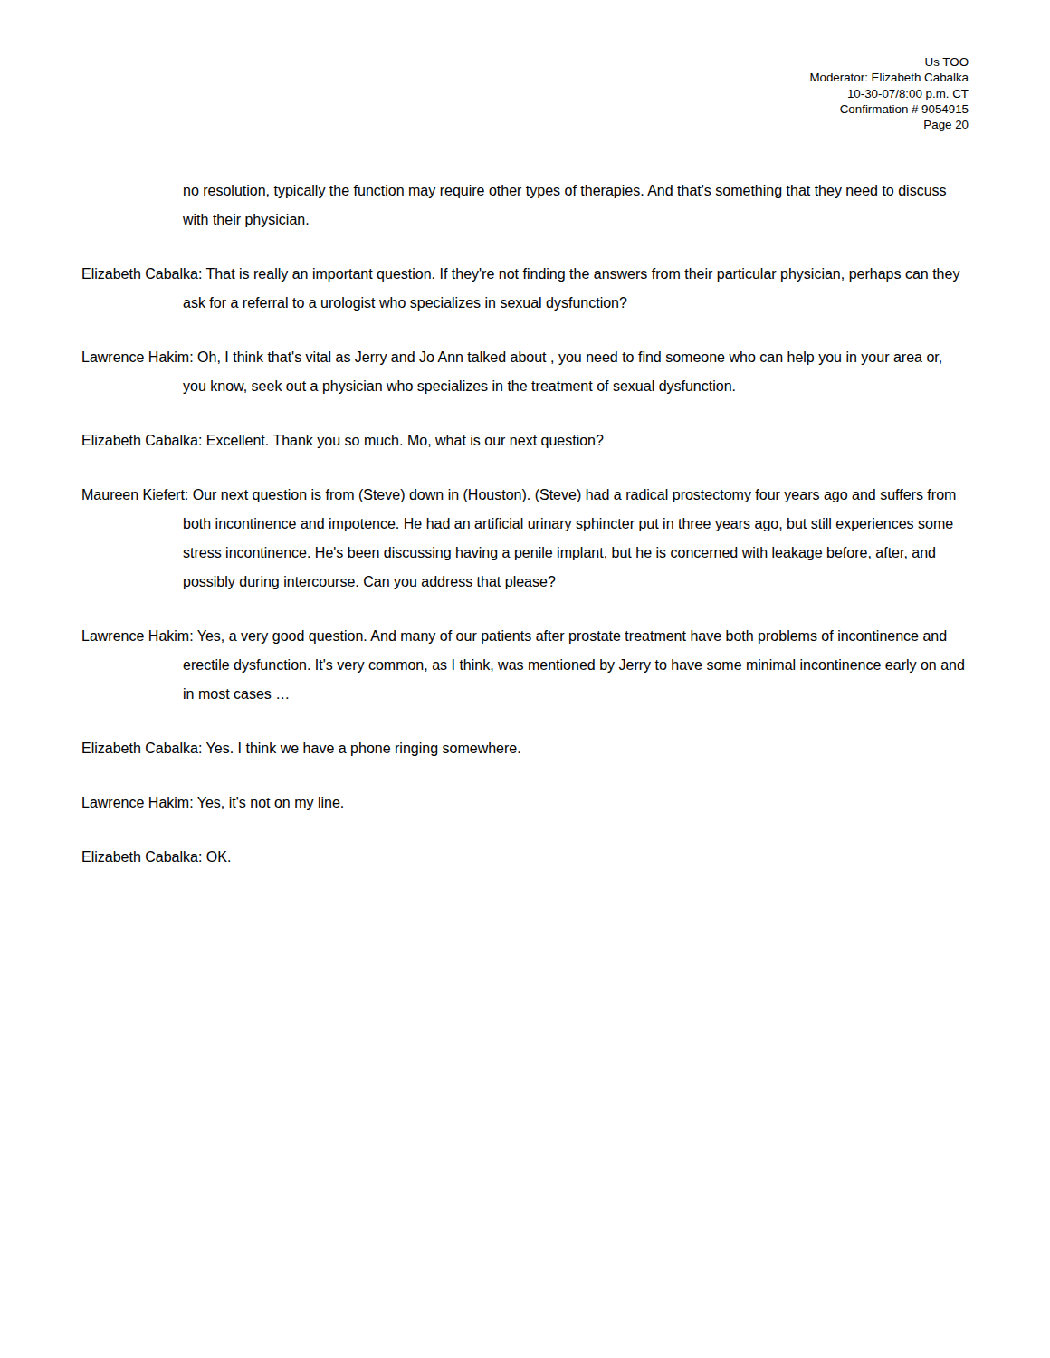Us TOO
Moderator: Elizabeth Cabalka
10-30-07/8:00 p.m. CT
Confirmation # 9054915
Page 20
no resolution, typically the function may require other types of therapies. And that's something that they need to discuss with their physician.
Elizabeth Cabalka: That is really an important question. If they're not finding the answers from their particular physician, perhaps can they ask for a referral to a urologist who specializes in sexual dysfunction?
Lawrence Hakim: Oh, I think that's vital as Jerry and Jo Ann talked about , you need to find someone who can help you in your area or, you know, seek out a physician who specializes in the treatment of sexual dysfunction.
Elizabeth Cabalka: Excellent. Thank you so much. Mo, what is our next question?
Maureen Kiefert: Our next question is from (Steve) down in (Houston). (Steve) had a radical prostectomy four years ago and suffers from both incontinence and impotence. He had an artificial urinary sphincter put in three years ago, but still experiences some stress incontinence. He's been discussing having a penile implant, but he is concerned with leakage before, after, and possibly during intercourse. Can you address that please?
Lawrence Hakim: Yes, a very good question. And many of our patients after prostate treatment have both problems of incontinence and erectile dysfunction. It's very common, as I think, was mentioned by Jerry to have some minimal incontinence early on and in most cases …
Elizabeth Cabalka: Yes. I think we have a phone ringing somewhere.
Lawrence Hakim: Yes, it's not on my line.
Elizabeth Cabalka: OK.